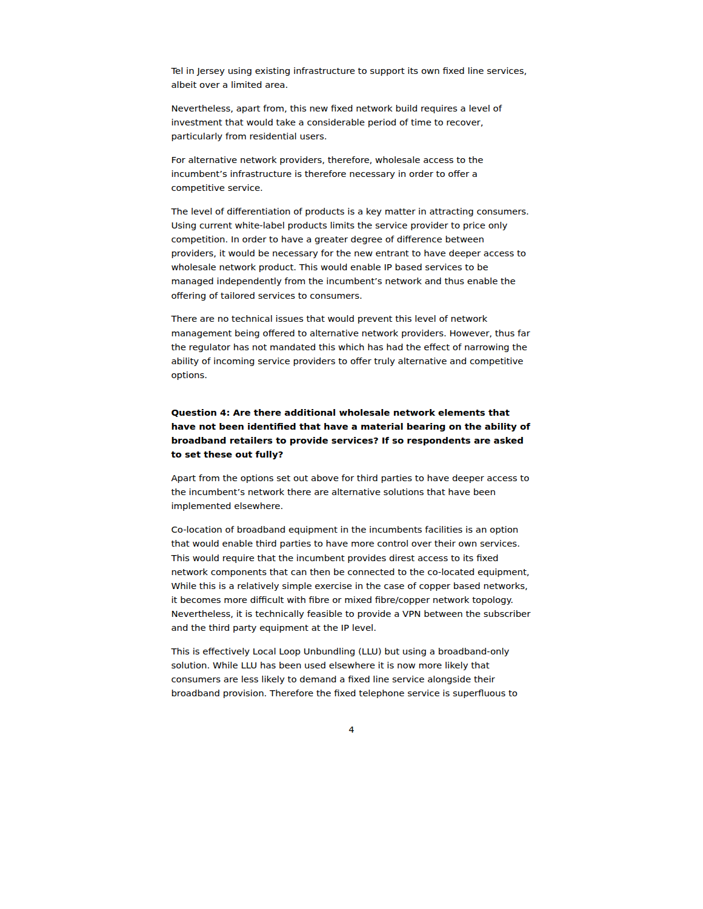Tel in Jersey using existing infrastructure to support its own fixed line services, albeit over a limited area.
Nevertheless, apart from, this new fixed network build requires a level of investment that would take a considerable period of time to recover, particularly from residential users.
For alternative network providers, therefore, wholesale access to the incumbent’s infrastructure is therefore necessary in order to offer a competitive service.
The level of differentiation of products is a key matter in attracting consumers. Using current white-label products limits the service provider to price only competition. In order to have a greater degree of difference between providers, it would be necessary for the new entrant to have deeper access to wholesale network product. This would enable IP based services to be managed independently from the incumbent’s network and thus enable the offering of tailored services to consumers.
There are no technical issues that would prevent this level of network management being offered to alternative network providers. However, thus far the regulator has not mandated this which has had the effect of narrowing the ability of incoming service providers to offer truly alternative and competitive options.
Question 4: Are there additional wholesale network elements that have not been identified that have a material bearing on the ability of broadband retailers to provide services? If so respondents are asked to set these out fully?
Apart from the options set out above for third parties to have deeper access to the incumbent’s network there are alternative solutions that have been implemented elsewhere.
Co-location of broadband equipment in the incumbents facilities is an option that would enable third parties to have more control over their own services. This would require that the incumbent provides direst access to its fixed network components that can then be connected to the co-located equipment, While this is a relatively simple exercise in the case of copper based networks, it becomes more difficult with fibre or mixed fibre/copper network topology. Nevertheless, it is technically feasible to provide a VPN between the subscriber and the third party equipment at the IP level.
This is effectively Local Loop Unbundling (LLU) but using a broadband-only solution. While LLU has been used elsewhere it is now more likely that consumers are less likely to demand a fixed line service alongside their broadband provision. Therefore the fixed telephone service is superfluous to
4